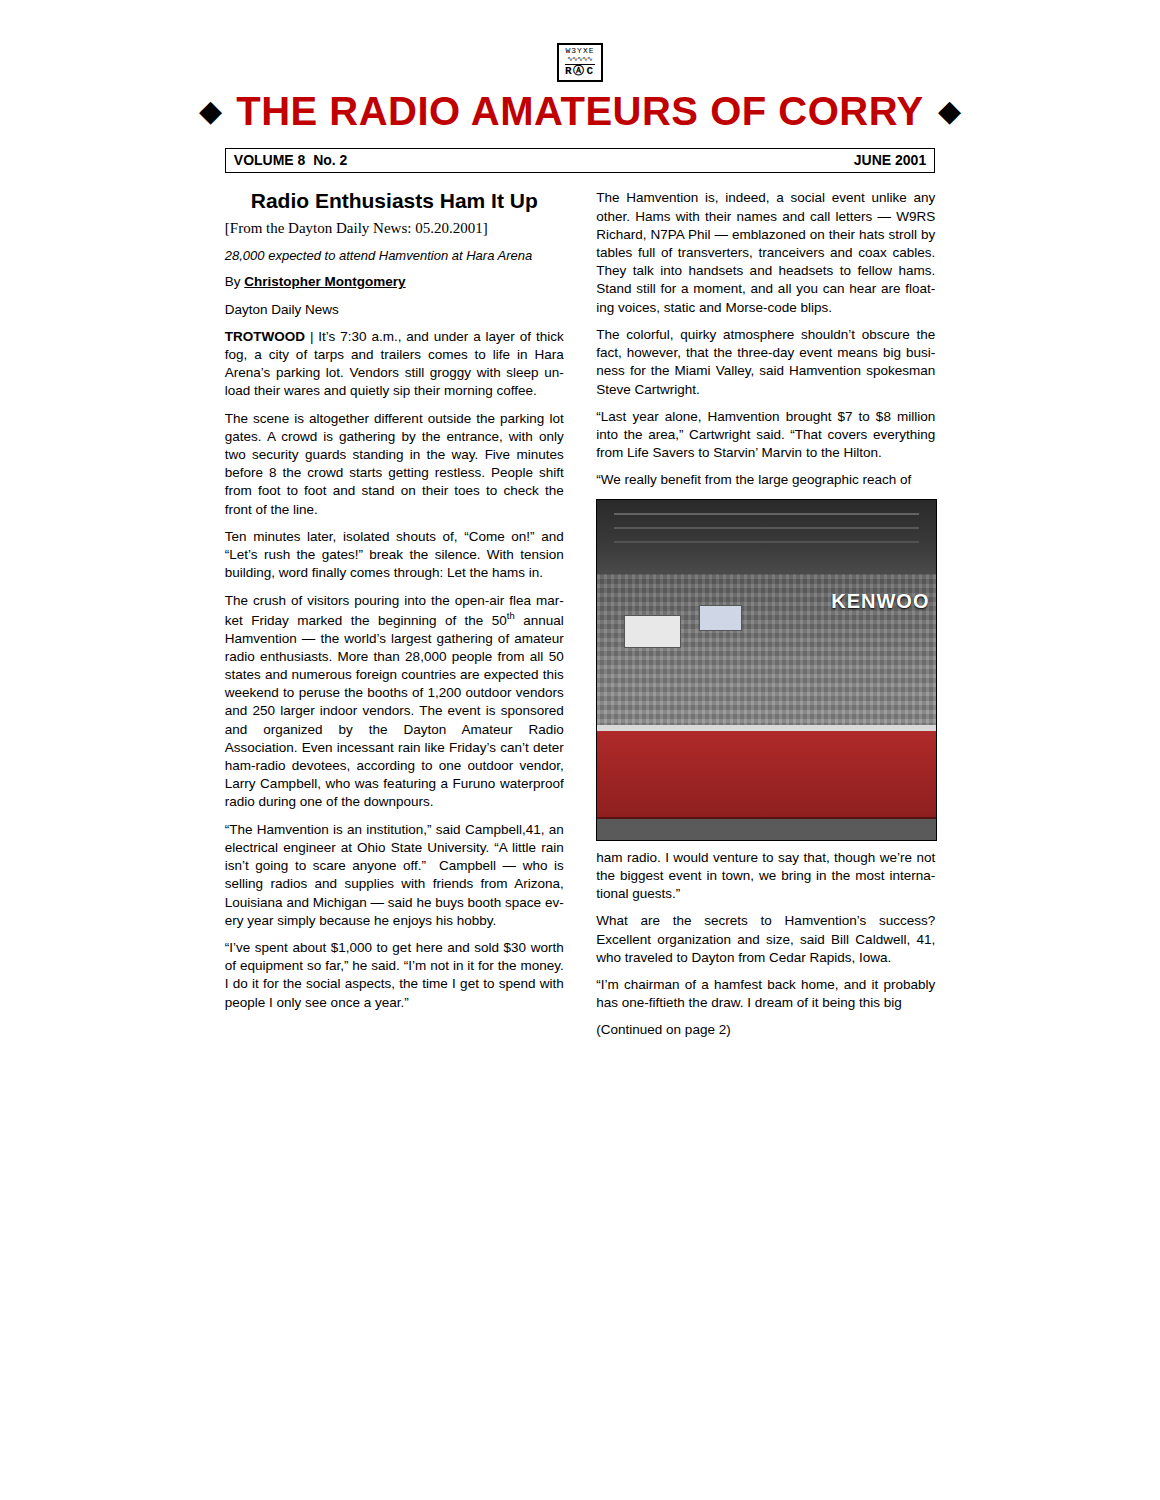W3YXE ∿∿∿∿∿ RⒶC
◆
THE RADIO AMATEURS OF CORRY
◆
VOLUME 8 No. 2 JUNE 2001
Radio Enthusiasts Ham It Up
[From the Dayton Daily News: 05.20.2001]
28,000 expected to attend Hamvention at Hara Arena
By Christopher Montgomery
Dayton Daily News
TROTWOOD | It’s 7:30 a.m., and under a layer of thick fog, a city of tarps and trailers comes to life in Hara Arena’s parking lot. Vendors still groggy with sleep unload their wares and quietly sip their morning coffee.
The scene is altogether different outside the parking lot gates. A crowd is gathering by the entrance, with only two security guards standing in the way. Five minutes before 8 the crowd starts getting restless. People shift from foot to foot and stand on their toes to check the front of the line.
Ten minutes later, isolated shouts of, “Come on!” and “Let’s rush the gates!” break the silence. With tension building, word finally comes through: Let the hams in.
The crush of visitors pouring into the open-air flea market Friday marked the beginning of the 50th annual Hamvention — the world’s largest gathering of amateur radio enthusiasts. More than 28,000 people from all 50 states and numerous foreign countries are expected this weekend to peruse the booths of 1,200 outdoor vendors and 250 larger indoor vendors. The event is sponsored and organized by the Dayton Amateur Radio Association. Even incessant rain like Friday’s can’t deter ham-radio devotees, according to one outdoor vendor, Larry Campbell, who was featuring a Furuno waterproof radio during one of the downpours.
“The Hamvention is an institution,” said Campbell,41, an electrical engineer at Ohio State University. “A little rain isn’t going to scare anyone off.” Campbell — who is selling radios and supplies with friends from Arizona, Louisiana and Michigan — said he buys booth space every year simply because he enjoys his hobby.
“I’ve spent about $1,000 to get here and sold $30 worth of equipment so far,” he said. “I’m not in it for the money. I do it for the social aspects, the time I get to spend with people I only see once a year.”
The Hamvention is, indeed, a social event unlike any other. Hams with their names and call letters — W9RS Richard, N7PA Phil — emblazoned on their hats stroll by tables full of transverters, tranceivers and coax cables. They talk into handsets and headsets to fellow hams. Stand still for a moment, and all you can hear are floating voices, static and Morse-code blips.
The colorful, quirky atmosphere shouldn’t obscure the fact, however, that the three-day event means big business for the Miami Valley, said Hamvention spokesman Steve Cartwright.
“Last year alone, Hamvention brought $7 to $8 million into the area,” Cartwright said. “That covers everything from Life Savers to Starvin’ Marvin to the Hilton.
“We really benefit from the large geographic reach of
KENWOO
ham radio. I would venture to say that, though we’re not the biggest event in town, we bring in the most international guests.”
What are the secrets to Hamvention’s success? Excellent organization and size, said Bill Caldwell, 41, who traveled to Dayton from Cedar Rapids, Iowa.
“I’m chairman of a hamfest back home, and it probably has one-fiftieth the draw. I dream of it being this big
(Continued on page 2)